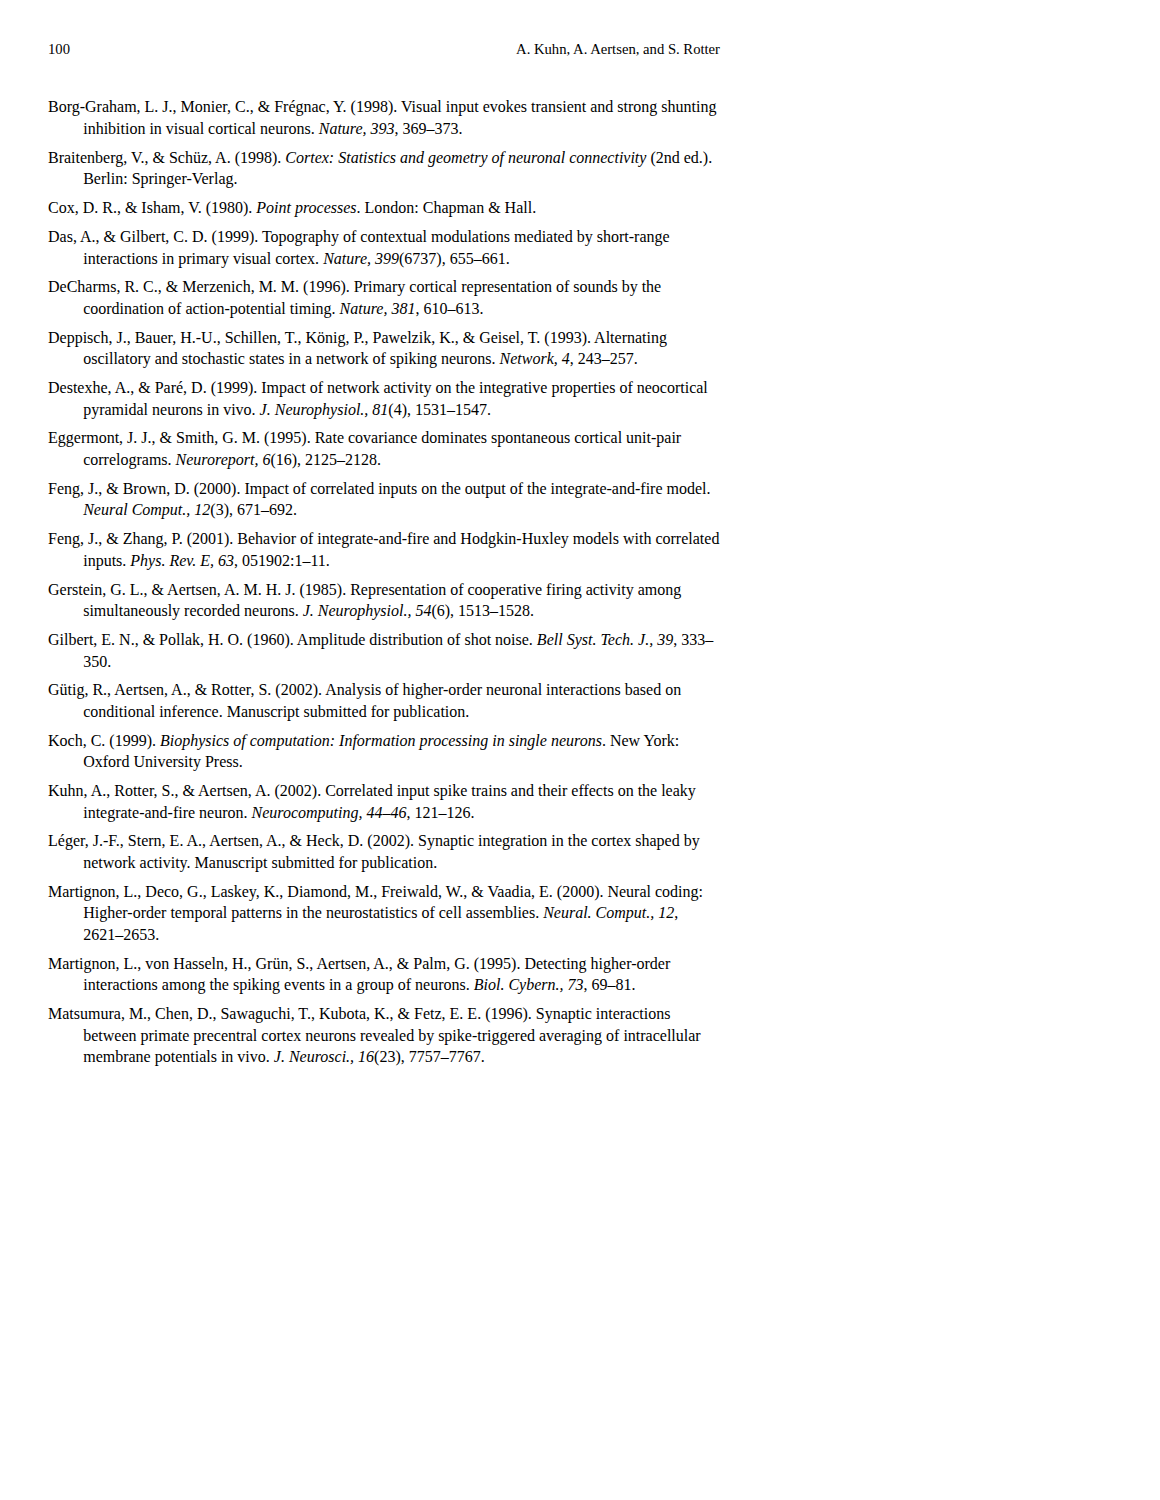100 A. Kuhn, A. Aertsen, and S. Rotter
Borg-Graham, L. J., Monier, C., & Frégnac, Y. (1998). Visual input evokes transient and strong shunting inhibition in visual cortical neurons. Nature, 393, 369–373.
Braitenberg, V., & Schüz, A. (1998). Cortex: Statistics and geometry of neuronal connectivity (2nd ed.). Berlin: Springer-Verlag.
Cox, D. R., & Isham, V. (1980). Point processes. London: Chapman & Hall.
Das, A., & Gilbert, C. D. (1999). Topography of contextual modulations mediated by short-range interactions in primary visual cortex. Nature, 399(6737), 655–661.
DeCharms, R. C., & Merzenich, M. M. (1996). Primary cortical representation of sounds by the coordination of action-potential timing. Nature, 381, 610–613.
Deppisch, J., Bauer, H.-U., Schillen, T., König, P., Pawelzik, K., & Geisel, T. (1993). Alternating oscillatory and stochastic states in a network of spiking neurons. Network, 4, 243–257.
Destexhe, A., & Paré, D. (1999). Impact of network activity on the integrative properties of neocortical pyramidal neurons in vivo. J. Neurophysiol., 81(4), 1531–1547.
Eggermont, J. J., & Smith, G. M. (1995). Rate covariance dominates spontaneous cortical unit-pair correlograms. Neuroreport, 6(16), 2125–2128.
Feng, J., & Brown, D. (2000). Impact of correlated inputs on the output of the integrate-and-fire model. Neural Comput., 12(3), 671–692.
Feng, J., & Zhang, P. (2001). Behavior of integrate-and-fire and Hodgkin-Huxley models with correlated inputs. Phys. Rev. E, 63, 051902:1–11.
Gerstein, G. L., & Aertsen, A. M. H. J. (1985). Representation of cooperative firing activity among simultaneously recorded neurons. J. Neurophysiol., 54(6), 1513–1528.
Gilbert, E. N., & Pollak, H. O. (1960). Amplitude distribution of shot noise. Bell Syst. Tech. J., 39, 333–350.
Gütig, R., Aertsen, A., & Rotter, S. (2002). Analysis of higher-order neuronal interactions based on conditional inference. Manuscript submitted for publication.
Koch, C. (1999). Biophysics of computation: Information processing in single neurons. New York: Oxford University Press.
Kuhn, A., Rotter, S., & Aertsen, A. (2002). Correlated input spike trains and their effects on the leaky integrate-and-fire neuron. Neurocomputing, 44–46, 121–126.
Léger, J.-F., Stern, E. A., Aertsen, A., & Heck, D. (2002). Synaptic integration in the cortex shaped by network activity. Manuscript submitted for publication.
Martignon, L., Deco, G., Laskey, K., Diamond, M., Freiwald, W., & Vaadia, E. (2000). Neural coding: Higher-order temporal patterns in the neurostatistics of cell assemblies. Neural. Comput., 12, 2621–2653.
Martignon, L., von Hasseln, H., Grün, S., Aertsen, A., & Palm, G. (1995). Detecting higher-order interactions among the spiking events in a group of neurons. Biol. Cybern., 73, 69–81.
Matsumura, M., Chen, D., Sawaguchi, T., Kubota, K., & Fetz, E. E. (1996). Synaptic interactions between primate precentral cortex neurons revealed by spike-triggered averaging of intracellular membrane potentials in vivo. J. Neurosci., 16(23), 7757–7767.